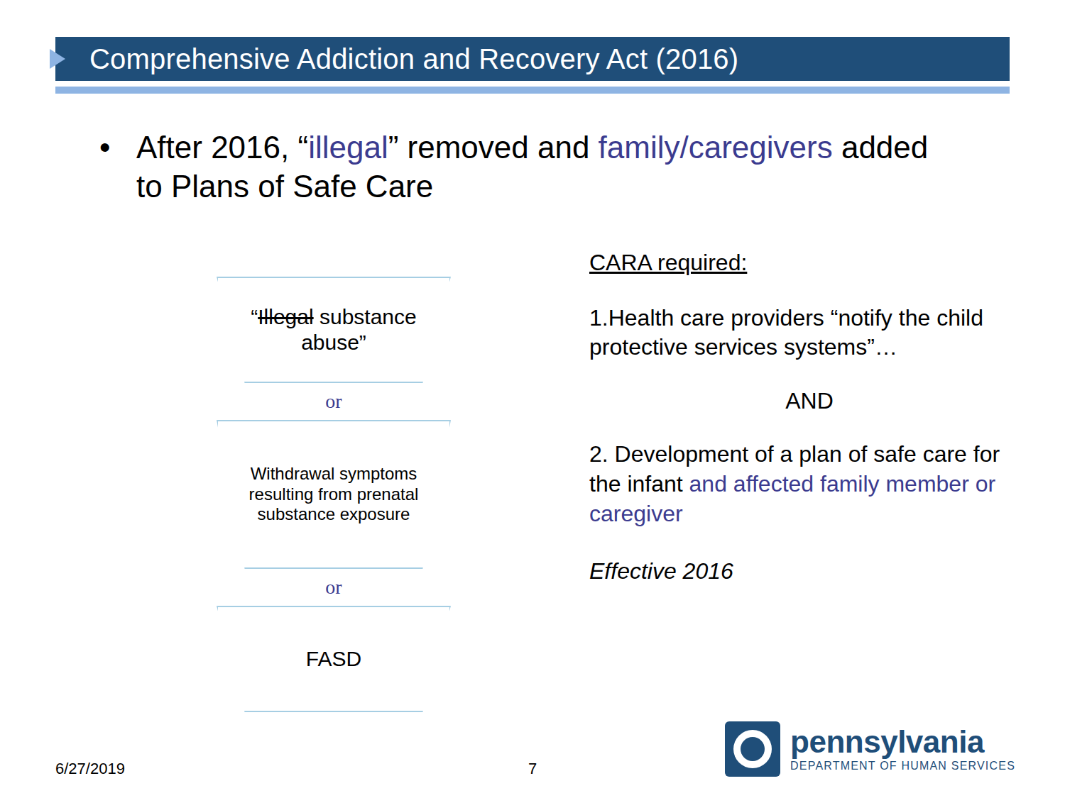Comprehensive Addiction and Recovery Act (2016)
• After 2016, “illegal” removed and family/caregivers added to Plans of Safe Care
“Illegal substance abuse”
or
Withdrawal symptoms resulting from prenatal substance exposure
or
FASD
CARA required:
1.Health care providers “notify the child protective services systems”…
AND
2. Development of a plan of safe care for the infant and affected family member or caregiver
Effective 2016
6/27/2019
7
pennsylvania DEPARTMENT OF HUMAN SERVICES